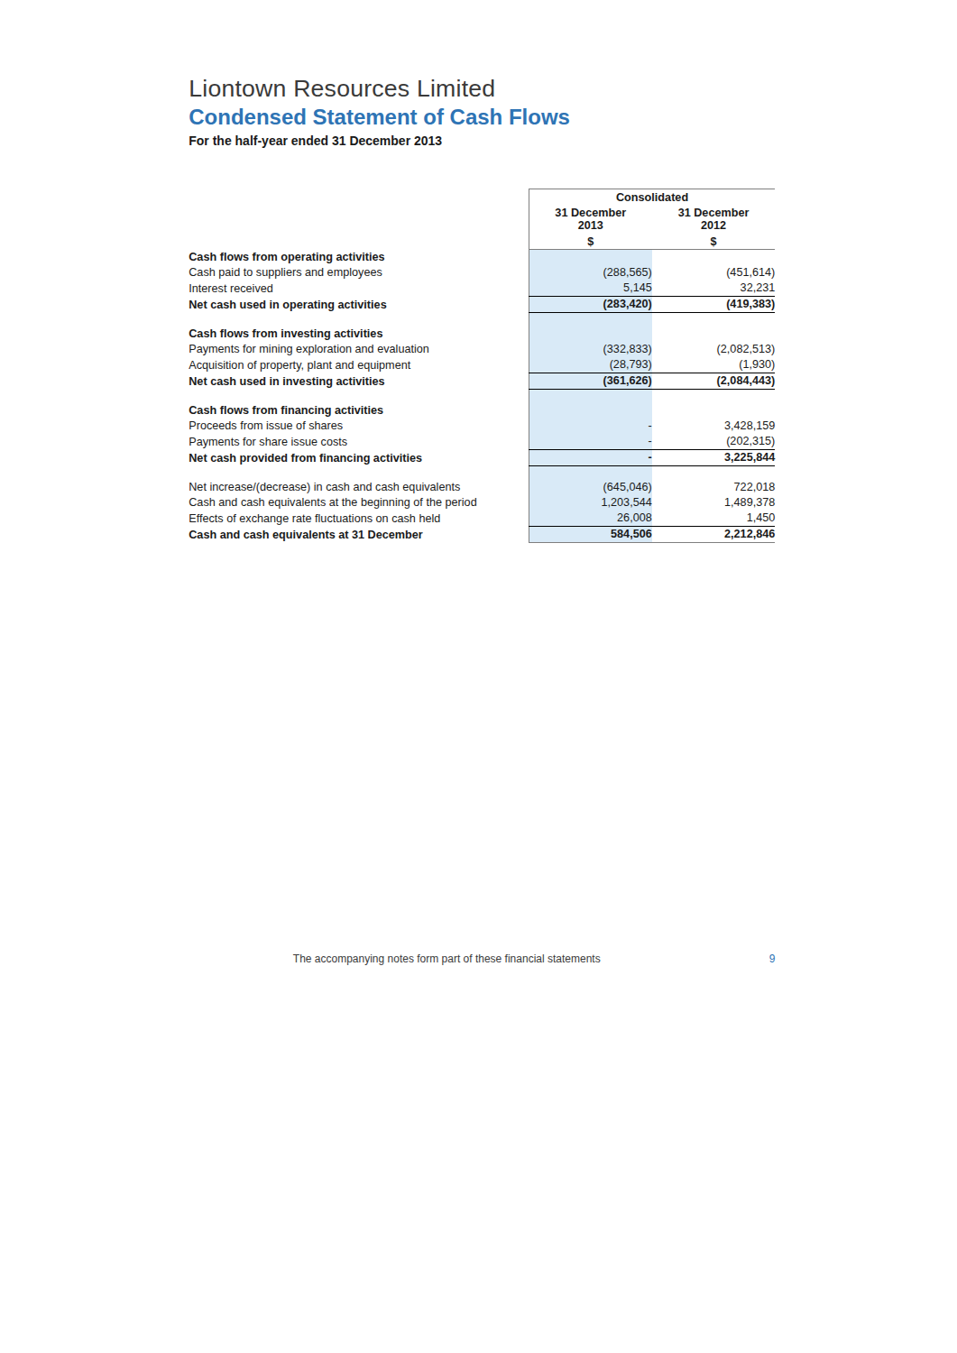Liontown Resources Limited
Condensed Statement of Cash Flows
For the half-year ended 31 December 2013
| | Consolidated |
| | 31 December 2013 | 31 December 2012 |
| | $ | $ |
| Cash flows from operating activities | | |
| Cash paid to suppliers and employees | (288,565) | (451,614) |
| Interest received | 5,145 | 32,231 |
| Net cash used in operating activities | (283,420) | (419,383) |
| Cash flows from investing activities | | |
| Payments for mining exploration and evaluation | (332,833) | (2,082,513) |
| Acquisition of property, plant and equipment | (28,793) | (1,930) |
| Net cash used in investing activities | (361,626) | (2,084,443) |
| Cash flows from financing activities | | |
| Proceeds from issue of shares | - | 3,428,159 |
| Payments for share issue costs | - | (202,315) |
| Net cash provided from financing activities | - | 3,225,844 |
| Net increase/(decrease) in cash and cash equivalents | (645,046) | 722,018 |
| Cash and cash equivalents at the beginning of the period | 1,203,544 | 1,489,378 |
| Effects of exchange rate fluctuations on cash held | 26,008 | 1,450 |
| Cash and cash equivalents at 31 December | 584,506 | 2,212,846 |
The accompanying notes form part of these financial statements 9